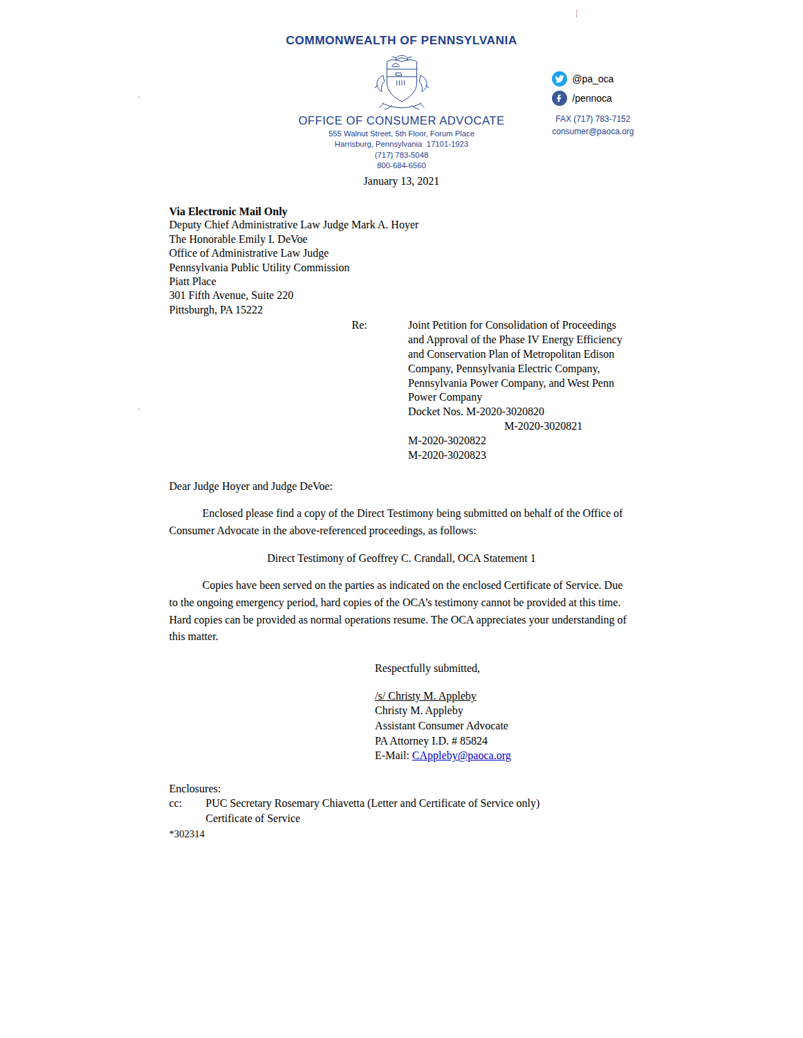|
@pa_oca
/pennoca
FAX (717) 783-7152
consumer@paoca.org
COMMONWEALTH OF PENNSYLVANIA
OFFICE OF CONSUMER ADVOCATE
555 Walnut Street, 5th Floor, Forum Place
Harrisburg, Pennsylvania 17101-1923
(717) 783-5048
800-684-6560
January 13, 2021
.
Via Electronic Mail Only
Deputy Chief Administrative Law Judge Mark A. Hoyer
The Honorable Emily I. DeVoe
Office of Administrative Law Judge
Pennsylvania Public Utility Commission
Piatt Place
301 Fifth Avenue, Suite 220
Pittsburgh, PA 15222
Re: Joint Petition for Consolidation of Proceedings
and Approval of the Phase IV Energy Efficiency
and Conservation Plan of Metropolitan Edison
Company, Pennsylvania Electric Company,
Pennsylvania Power Company, and West Penn
Power Company
Docket Nos. M-2020-3020820
M-2020-3020821
M-2020-3020822
M-2020-3020823
Dear Judge Hoyer and Judge DeVoe:
.
Enclosed please find a copy of the Direct Testimony being submitted on behalf of the Office of Consumer Advocate in the above-referenced proceedings, as follows:
Direct Testimony of Geoffrey C. Crandall, OCA Statement 1
Copies have been served on the parties as indicated on the enclosed Certificate of Service. Due to the ongoing emergency period, hard copies of the OCA’s testimony cannot be provided at this time. Hard copies can be provided as normal operations resume. The OCA appreciates your understanding of this matter.
Respectfully submitted,
/s/ Christy M. Appleby
Christy M. Appleby
Assistant Consumer Advocate
PA Attorney I.D. # 85824
E-Mail: CAppleby@paoca.org
Enclosures:
cc: PUC Secretary Rosemary Chiavetta (Letter and Certificate of Service only)
Certificate of Service
*302314